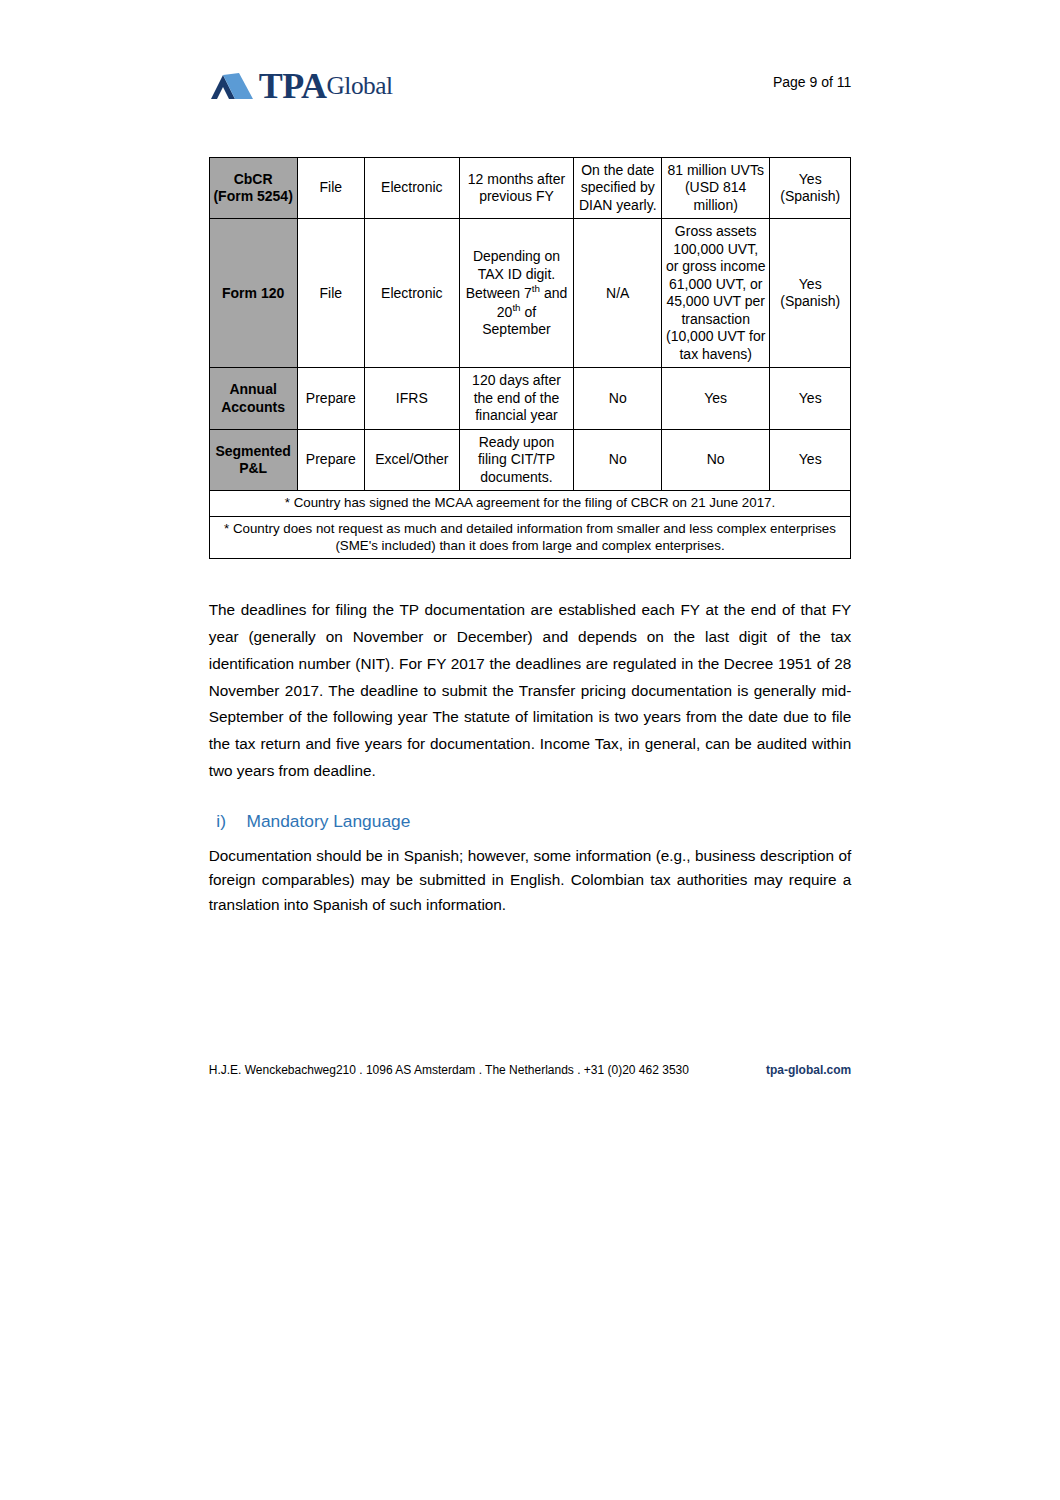TPA Global
Page 9 of 11
| CbCR (Form 5254) | File | Electronic | 12 months after previous FY | On the date specified by DIAN yearly. | 81 million UVTs (USD 814 million) | Yes (Spanish) |
| Form 120 | File | Electronic | Depending on TAX ID digit. Between 7 th and 20 th of September | N/A | Gross assets 100,000 UVT, or gross income 61,000 UVT, or 45,000 UVT per transaction (10,000 UVT for tax havens) | Yes (Spanish) |
| Annual Accounts | Prepare | IFRS | 120 days after the end of the financial year | No | Yes | Yes |
| Segmented P&L | Prepare | Excel/Other | Ready upon filing CIT/TP documents. | No | No | Yes |
| * Country has signed the MCAA agreement for the filing of CBCR on 21 June 2017. |
| * Country does not request as much and detailed information from smaller and less complex enterprises (SME's included) than it does from large and complex enterprises. |
The deadlines for filing the TP documentation are established each FY at the end of that FY year (generally on November or December) and depends on the last digit of the tax identification number (NIT). For FY 2017 the deadlines are regulated in the Decree 1951 of 28 November 2017. The deadline to submit the Transfer pricing documentation is generally mid-September of the following year The statute of limitation is two years from the date due to file the tax return and five years for documentation. Income Tax, in general, can be audited within two years from deadline.
i) Mandatory Language
Documentation should be in Spanish; however, some information (e.g., business description of foreign comparables) may be submitted in English. Colombian tax authorities may require a translation into Spanish of such information.
H.J.E. Wenckebachweg210 . 1096 AS Amsterdam . The Netherlands . +31 (0)20 462 3530
tpa-global.com